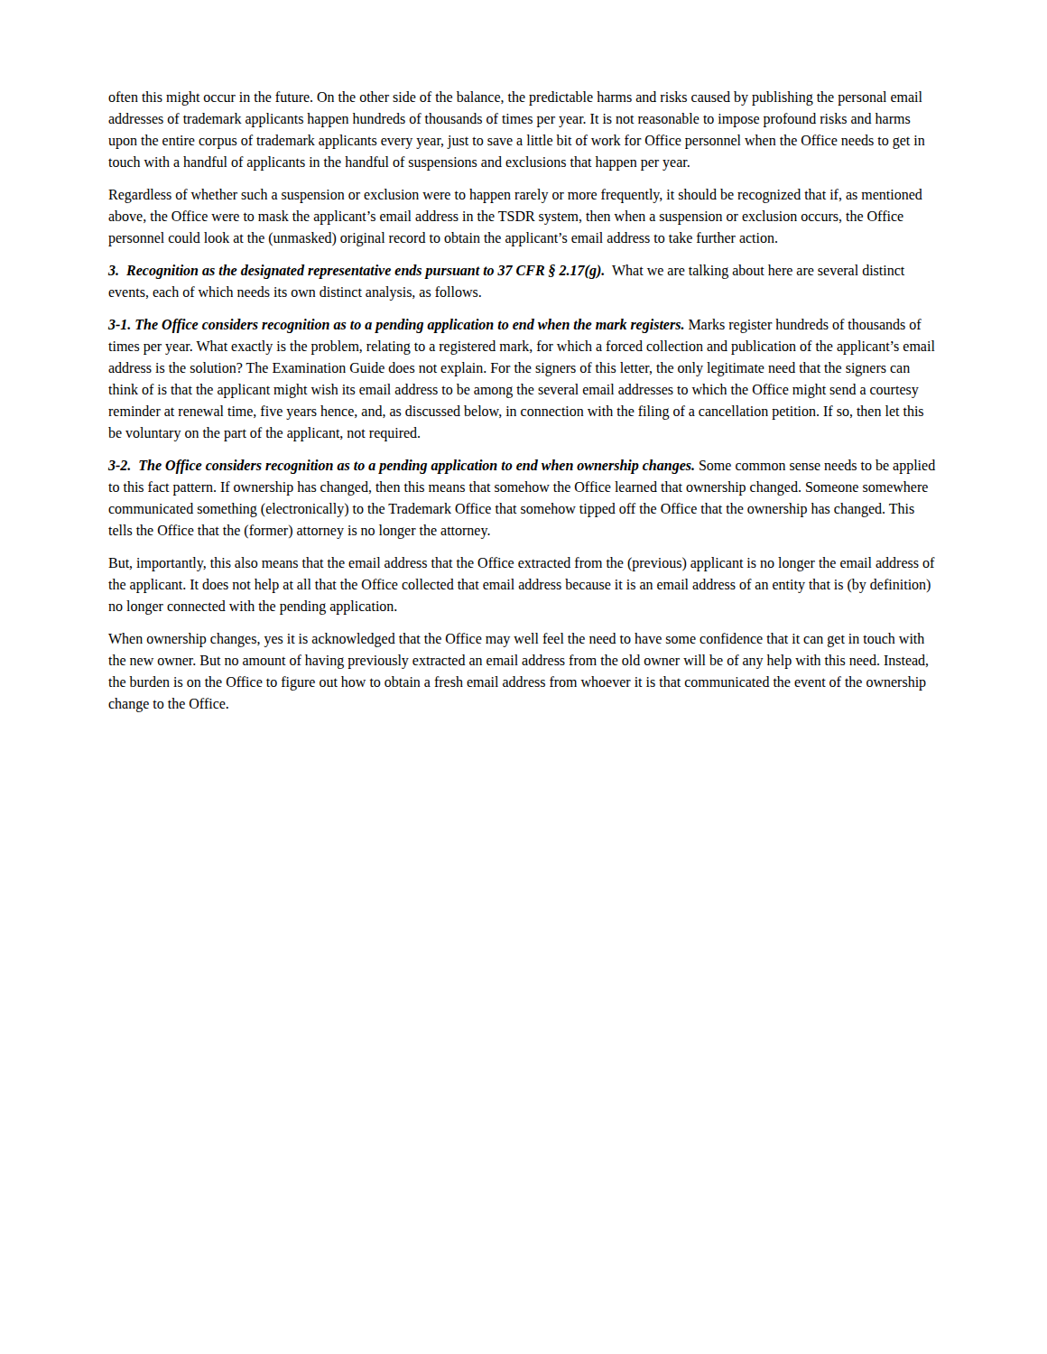often this might occur in the future. On the other side of the balance, the predictable harms and risks caused by publishing the personal email addresses of trademark applicants happen hundreds of thousands of times per year. It is not reasonable to impose profound risks and harms upon the entire corpus of trademark applicants every year, just to save a little bit of work for Office personnel when the Office needs to get in touch with a handful of applicants in the handful of suspensions and exclusions that happen per year.
Regardless of whether such a suspension or exclusion were to happen rarely or more frequently, it should be recognized that if, as mentioned above, the Office were to mask the applicant’s email address in the TSDR system, then when a suspension or exclusion occurs, the Office personnel could look at the (unmasked) original record to obtain the applicant’s email address to take further action.
3. Recognition as the designated representative ends pursuant to 37 CFR § 2.17(g). What we are talking about here are several distinct events, each of which needs its own distinct analysis, as follows.
3-1. The Office considers recognition as to a pending application to end when the mark registers. Marks register hundreds of thousands of times per year. What exactly is the problem, relating to a registered mark, for which a forced collection and publication of the applicant’s email address is the solution? The Examination Guide does not explain. For the signers of this letter, the only legitimate need that the signers can think of is that the applicant might wish its email address to be among the several email addresses to which the Office might send a courtesy reminder at renewal time, five years hence, and, as discussed below, in connection with the filing of a cancellation petition. If so, then let this be voluntary on the part of the applicant, not required.
3-2. The Office considers recognition as to a pending application to end when ownership changes. Some common sense needs to be applied to this fact pattern. If ownership has changed, then this means that somehow the Office learned that ownership changed. Someone somewhere communicated something (electronically) to the Trademark Office that somehow tipped off the Office that the ownership has changed. This tells the Office that the (former) attorney is no longer the attorney.
But, importantly, this also means that the email address that the Office extracted from the (previous) applicant is no longer the email address of the applicant. It does not help at all that the Office collected that email address because it is an email address of an entity that is (by definition) no longer connected with the pending application.
When ownership changes, yes it is acknowledged that the Office may well feel the need to have some confidence that it can get in touch with the new owner. But no amount of having previously extracted an email address from the old owner will be of any help with this need. Instead, the burden is on the Office to figure out how to obtain a fresh email address from whoever it is that communicated the event of the ownership change to the Office.